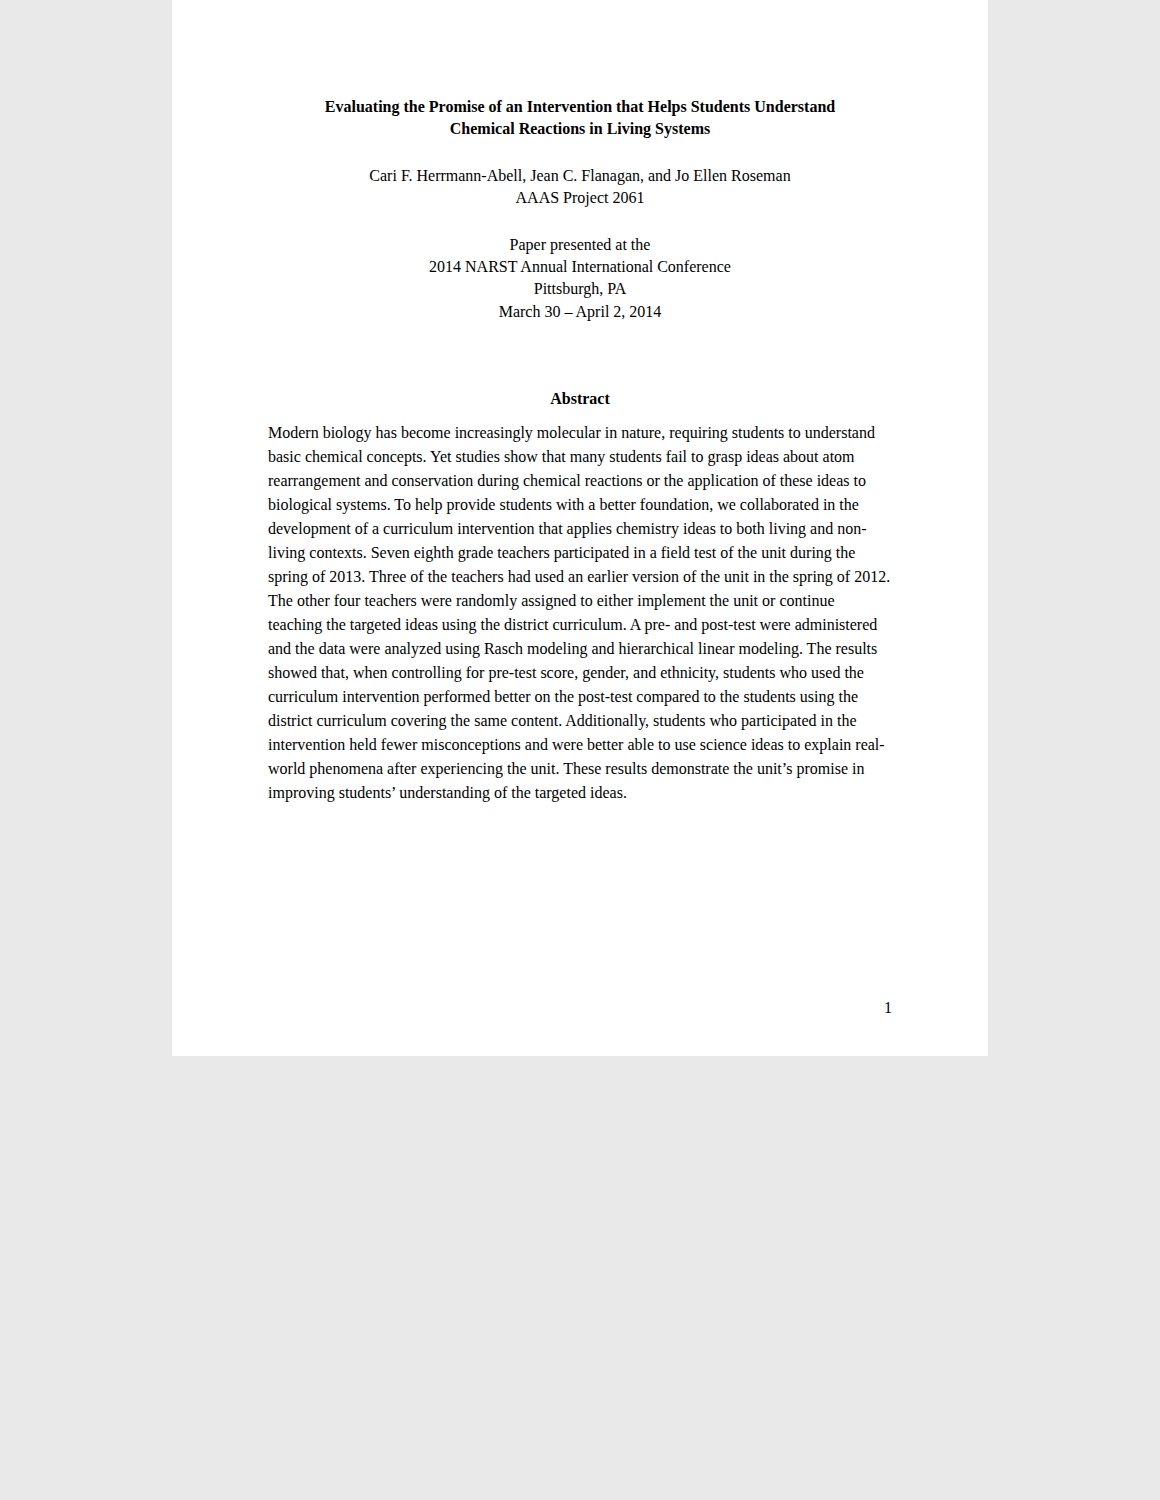Evaluating the Promise of an Intervention that Helps Students Understand Chemical Reactions in Living Systems
Cari F. Herrmann-Abell, Jean C. Flanagan, and Jo Ellen Roseman
AAAS Project 2061
Paper presented at the
2014 NARST Annual International Conference
Pittsburgh, PA
March 30 – April 2, 2014
Abstract
Modern biology has become increasingly molecular in nature, requiring students to understand basic chemical concepts. Yet studies show that many students fail to grasp ideas about atom rearrangement and conservation during chemical reactions or the application of these ideas to biological systems. To help provide students with a better foundation, we collaborated in the development of a curriculum intervention that applies chemistry ideas to both living and non-living contexts. Seven eighth grade teachers participated in a field test of the unit during the spring of 2013. Three of the teachers had used an earlier version of the unit in the spring of 2012. The other four teachers were randomly assigned to either implement the unit or continue teaching the targeted ideas using the district curriculum. A pre- and post-test were administered and the data were analyzed using Rasch modeling and hierarchical linear modeling. The results showed that, when controlling for pre-test score, gender, and ethnicity, students who used the curriculum intervention performed better on the post-test compared to the students using the district curriculum covering the same content. Additionally, students who participated in the intervention held fewer misconceptions and were better able to use science ideas to explain real-world phenomena after experiencing the unit. These results demonstrate the unit’s promise in improving students’ understanding of the targeted ideas.
1